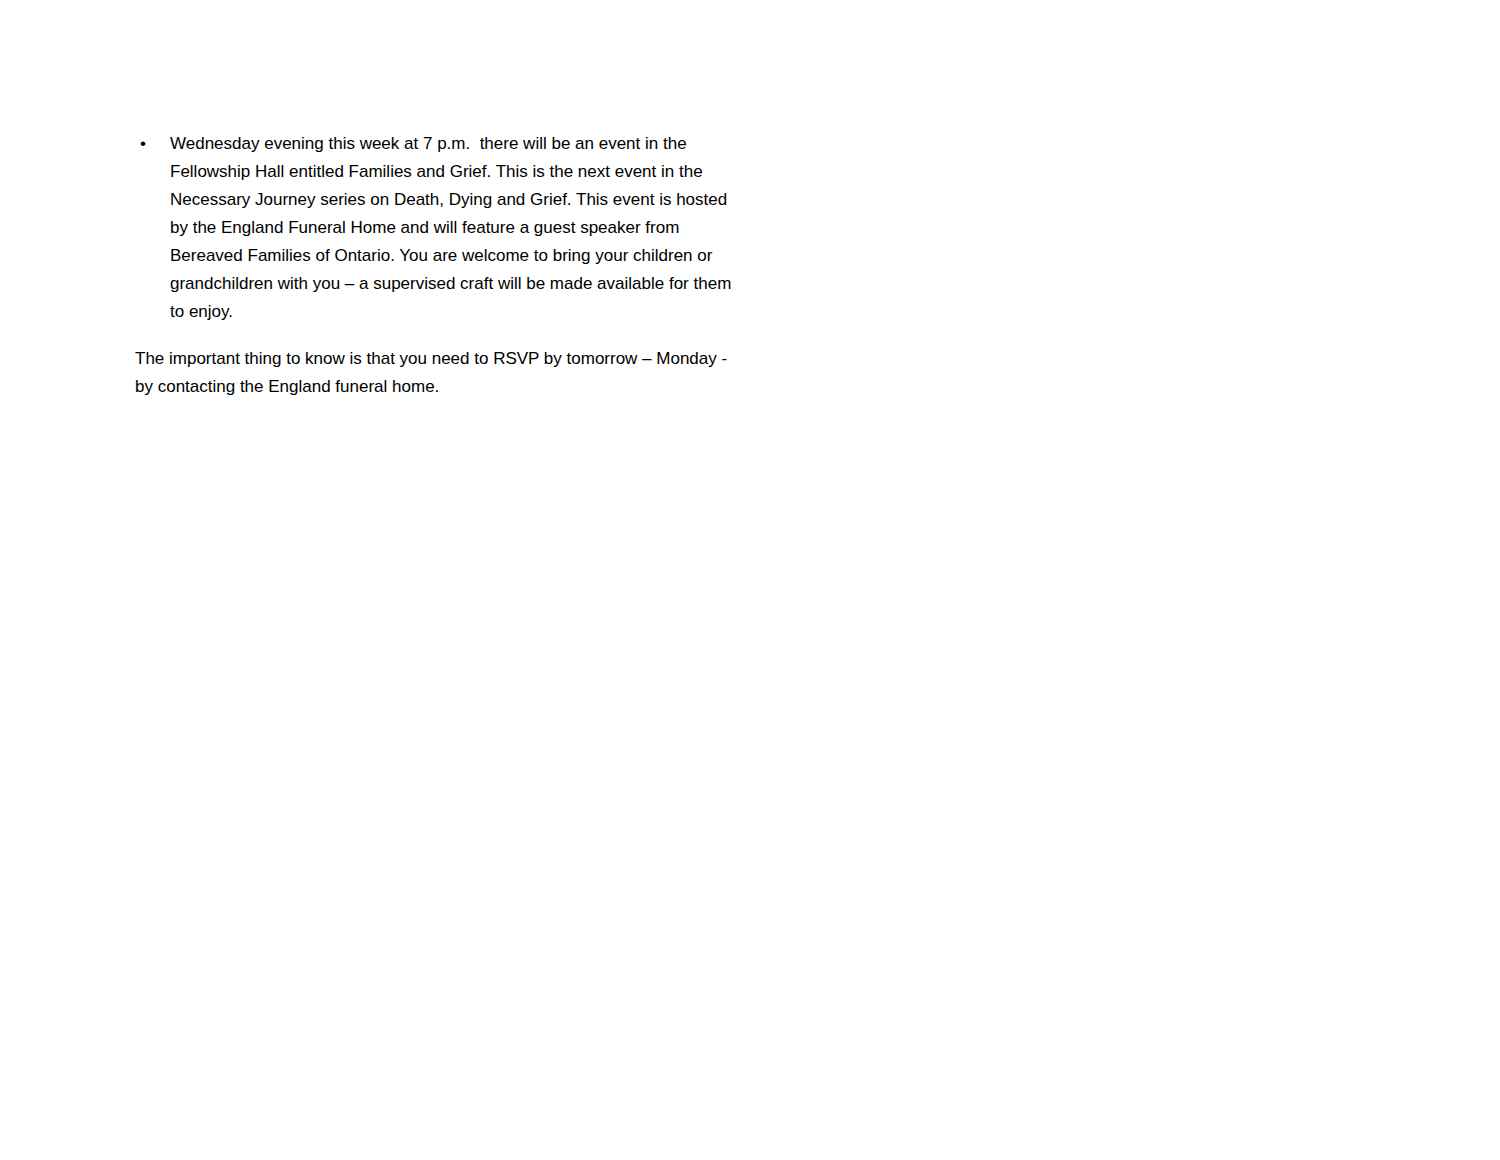Wednesday evening this week at 7 p.m. there will be an event in the Fellowship Hall entitled Families and Grief. This is the next event in the Necessary Journey series on Death, Dying and Grief. This event is hosted by the England Funeral Home and will feature a guest speaker from Bereaved Families of Ontario. You are welcome to bring your children or grandchildren with you – a supervised craft will be made available for them to enjoy.
The important thing to know is that you need to RSVP by tomorrow – Monday - by contacting the England funeral home.